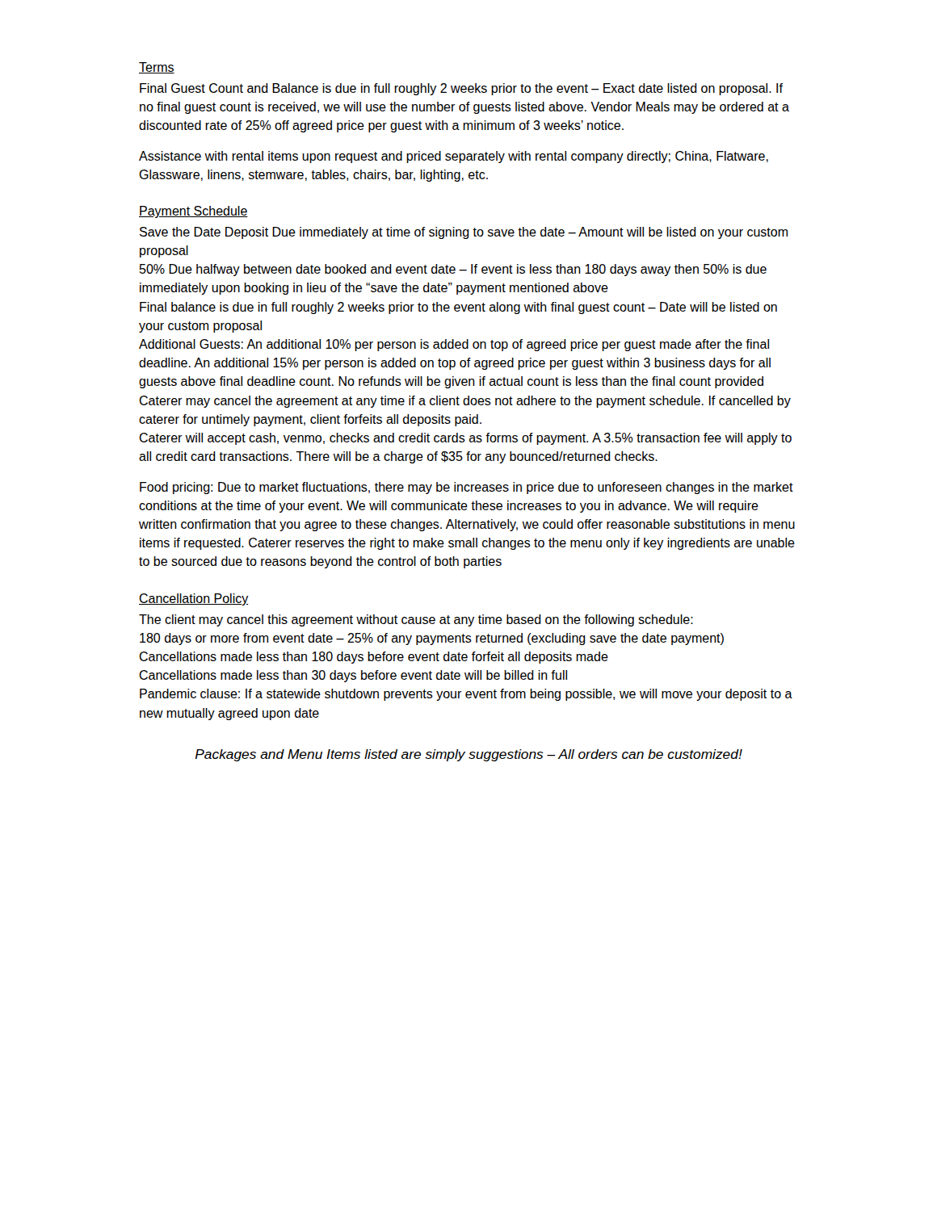Terms
Final Guest Count and Balance is due in full roughly 2 weeks prior to the event – Exact date listed on proposal. If no final guest count is received, we will use the number of guests listed above. Vendor Meals may be ordered at a discounted rate of 25% off agreed price per guest with a minimum of 3 weeks’ notice.
Assistance with rental items upon request and priced separately with rental company directly; China, Flatware, Glassware, linens, stemware, tables, chairs, bar, lighting, etc.
Payment Schedule
Save the Date Deposit Due immediately at time of signing to save the date – Amount will be listed on your custom proposal
50% Due halfway between date booked and event date – If event is less than 180 days away then 50% is due immediately upon booking in lieu of the “save the date” payment mentioned above
Final balance is due in full roughly 2 weeks prior to the event along with final guest count – Date will be listed on your custom proposal
Additional Guests: An additional 10% per person is added on top of agreed price per guest made after the final deadline. An additional 15% per person is added on top of agreed price per guest within 3 business days for all guests above final deadline count. No refunds will be given if actual count is less than the final count provided
Caterer may cancel the agreement at any time if a client does not adhere to the payment schedule. If cancelled by caterer for untimely payment, client forfeits all deposits paid.
Caterer will accept cash, venmo, checks and credit cards as forms of payment. A 3.5% transaction fee will apply to all credit card transactions. There will be a charge of $35 for any bounced/returned checks.
Food pricing: Due to market fluctuations, there may be increases in price due to unforeseen changes in the market conditions at the time of your event. We will communicate these increases to you in advance. We will require written confirmation that you agree to these changes. Alternatively, we could offer reasonable substitutions in menu items if requested. Caterer reserves the right to make small changes to the menu only if key ingredients are unable to be sourced due to reasons beyond the control of both parties
Cancellation Policy
The client may cancel this agreement without cause at any time based on the following schedule:
180 days or more from event date – 25% of any payments returned (excluding save the date payment)
Cancellations made less than 180 days before event date forfeit all deposits made
Cancellations made less than 30 days before event date will be billed in full
Pandemic clause: If a statewide shutdown prevents your event from being possible, we will move your deposit to a new mutually agreed upon date
Packages and Menu Items listed are simply suggestions – All orders can be customized!